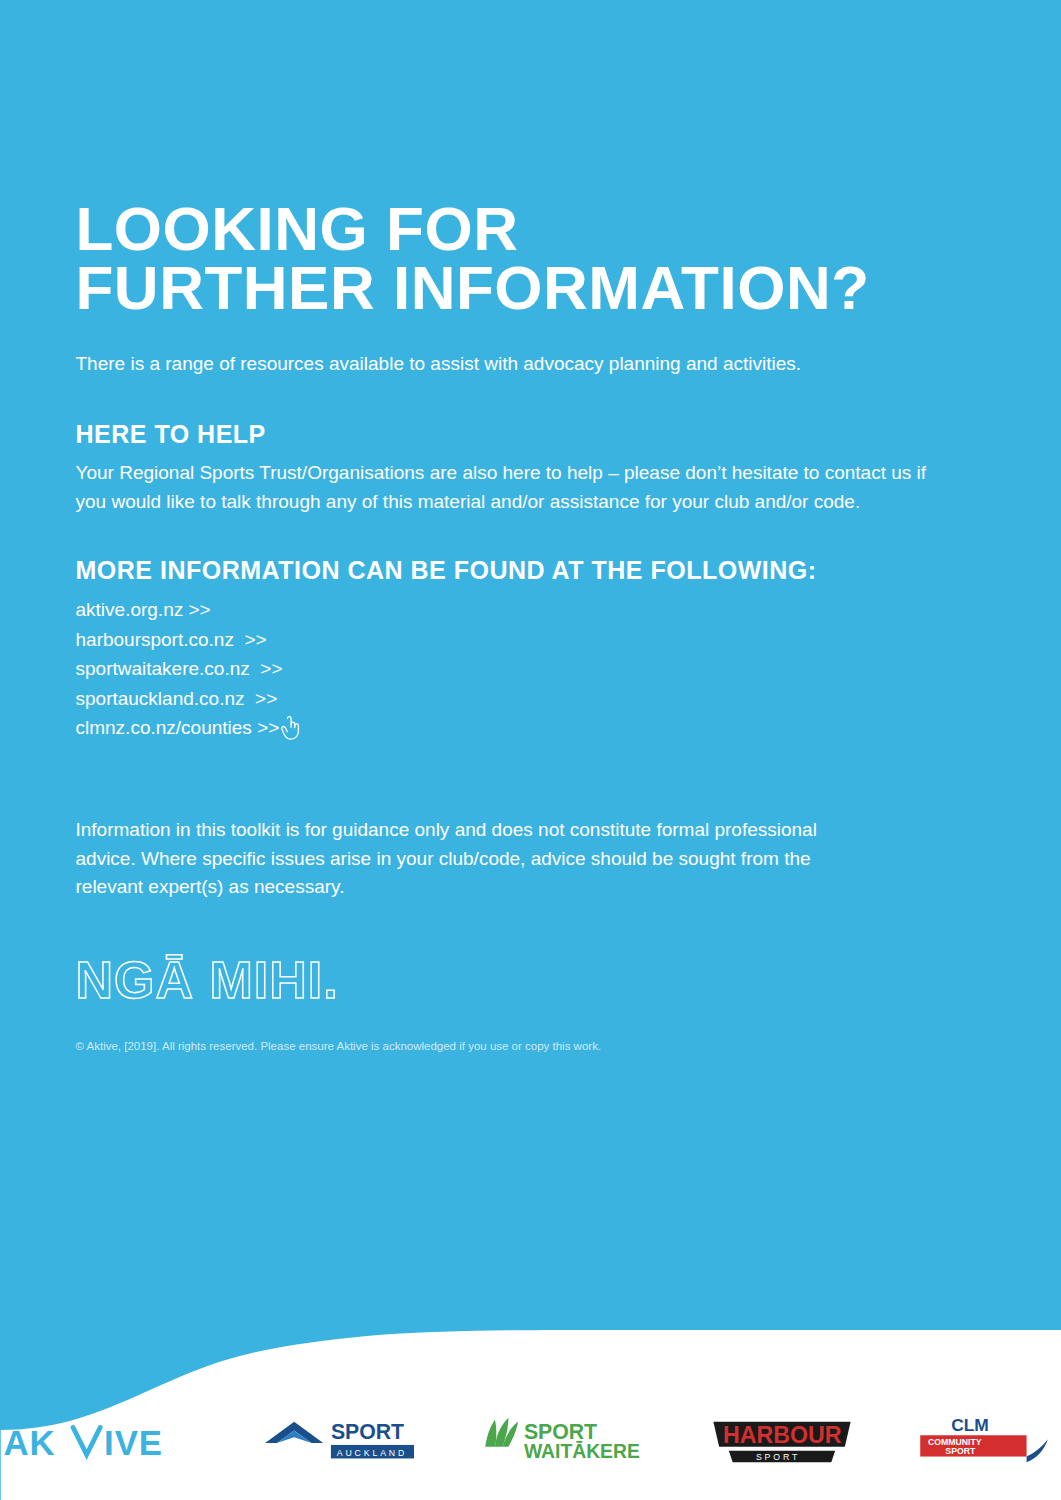Looking for
Further Information?
There is a range of resources available to assist with advocacy planning and activities.
Here to Help
Your Regional Sports Trust/Organisations are also here to help – please don’t hesitate to contact us if you would like to talk through any of this material and/or assistance for your club and/or code.
More Information Can Be Found At The Following:
aktive.org.nz >>
harboursport.co.nz >>
sportwaitakere.co.nz >>
sportauckland.co.nz >>
clmnz.co.nz/counties >>
Information in this toolkit is for guidance only and does not constitute formal professional advice. Where specific issues arise in your club/code, advice should be sought from the relevant expert(s) as necessary.
Ngā Mihi.
© Aktive, [2019]. All rights reserved. Please ensure Aktive is acknowledged if you use or copy this work.
AK IVE
SPORT AUCKLAND
SPORT WAITĀKERE
HARBOUR SPORT
CLM COMMUNITY SPORT